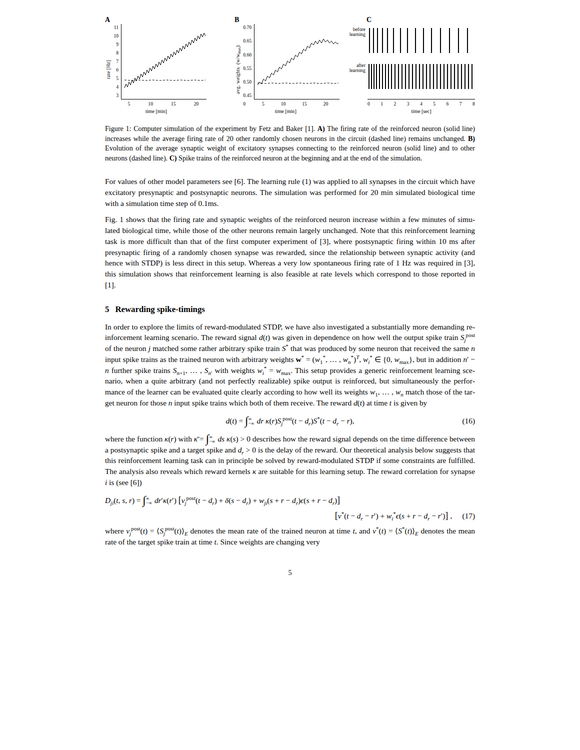A
rate [Hz]
11109876543
5101520
time [min]
B
avg. weights (w/wmax)
0.700.650.600.550.500.45
05101520
time [min]
C
before
learning
after
learning
012345678
time [sec]
Figure 1: Computer simulation of the experiment by Fetz and Baker [1]. A) The firing rate of the reinforced neuron (solid line) increases while the average firing rate of 20 other randomly chosen neurons in the circuit (dashed line) remains unchanged. B) Evolution of the average synaptic weight of excitatory synapses connecting to the reinforced neuron (solid line) and to other neurons (dashed line). C) Spike trains of the reinforced neuron at the beginning and at the end of the simulation.
For values of other model parameters see [6]. The learning rule (1) was applied to all synapses in the circuit which have excitatory presynaptic and postsynaptic neurons. The simulation was performed for 20 min simulated biological time with a simulation time step of 0.1ms.
Fig. 1 shows that the firing rate and synaptic weights of the reinforced neuron increase within a few minutes of simulated biological time, while those of the other neurons remain largely unchanged. Note that this reinforcement learning task is more difficult than that of the first computer experiment of [3], where postsynaptic firing within 10 ms after presynaptic firing of a randomly chosen synapse was rewarded, since the relationship between synaptic activity (and hence with STDP) is less direct in this setup. Whereas a very low spontaneous firing rate of 1 Hz was required in [3], this simulation shows that reinforcement learning is also feasible at rate levels which correspond to those reported in [1].
5 Rewarding spike-timings
In order to explore the limits of reward-modulated STDP, we have also investigated a substantially more demanding reinforcement learning scenario. The reward signal d(t) was given in dependence on how well the output spike train Sjpost of the neuron j matched some rather arbitrary spike train S* that was produced by some neuron that received the same n input spike trains as the trained neuron with arbitrary weights w* = (w1*, … , wn*)T, wi* ∈ {0, wmax}, but in addition n′ − n further spike trains Sn+1, … , Sn′ with weights wi* = wmax. This setup provides a generic reinforcement learning scenario, when a quite arbitrary (and not perfectly realizable) spike output is reinforced, but simultaneously the performance of the learner can be evaluated quite clearly according to how well its weights w1, … , wn match those of the target neuron for those n input spike trains which both of them receive. The reward d(t) at time t is given by
d(t) = ∫∞−∞ dr κ(r)Sjpost(t − dr)S*(t − dr − r),
(16)
where the function κ(r) with κ̄ = ∫∞−∞ ds κ(s) > 0 describes how the reward signal depends on the time difference between a postsynaptic spike and a target spike and dr > 0 is the delay of the reward. Our theoretical analysis below suggests that this reinforcement learning task can in principle be solved by reward-modulated STDP if some constraints are fulfilled. The analysis also reveals which reward kernels κ are suitable for this learning setup. The reward correlation for synapse i is (see [6])
Dji(t, s, r) = ∫∞−∞ dr′κ(r′) [νjpost(t − dr) + δ(s − dr) + wji(s + r − dr)ϵ(s + r − dr)]
[ν*(t − dr − r′) + wi*ϵ(s + r − dr − r′)] ,
(17)
where νjpost(t) = ⟨Sjpost(t)⟩E denotes the mean rate of the trained neuron at time t, and ν*(t) = ⟨S*(t)⟩E denotes the mean rate of the target spike train at time t. Since weights are changing very
5